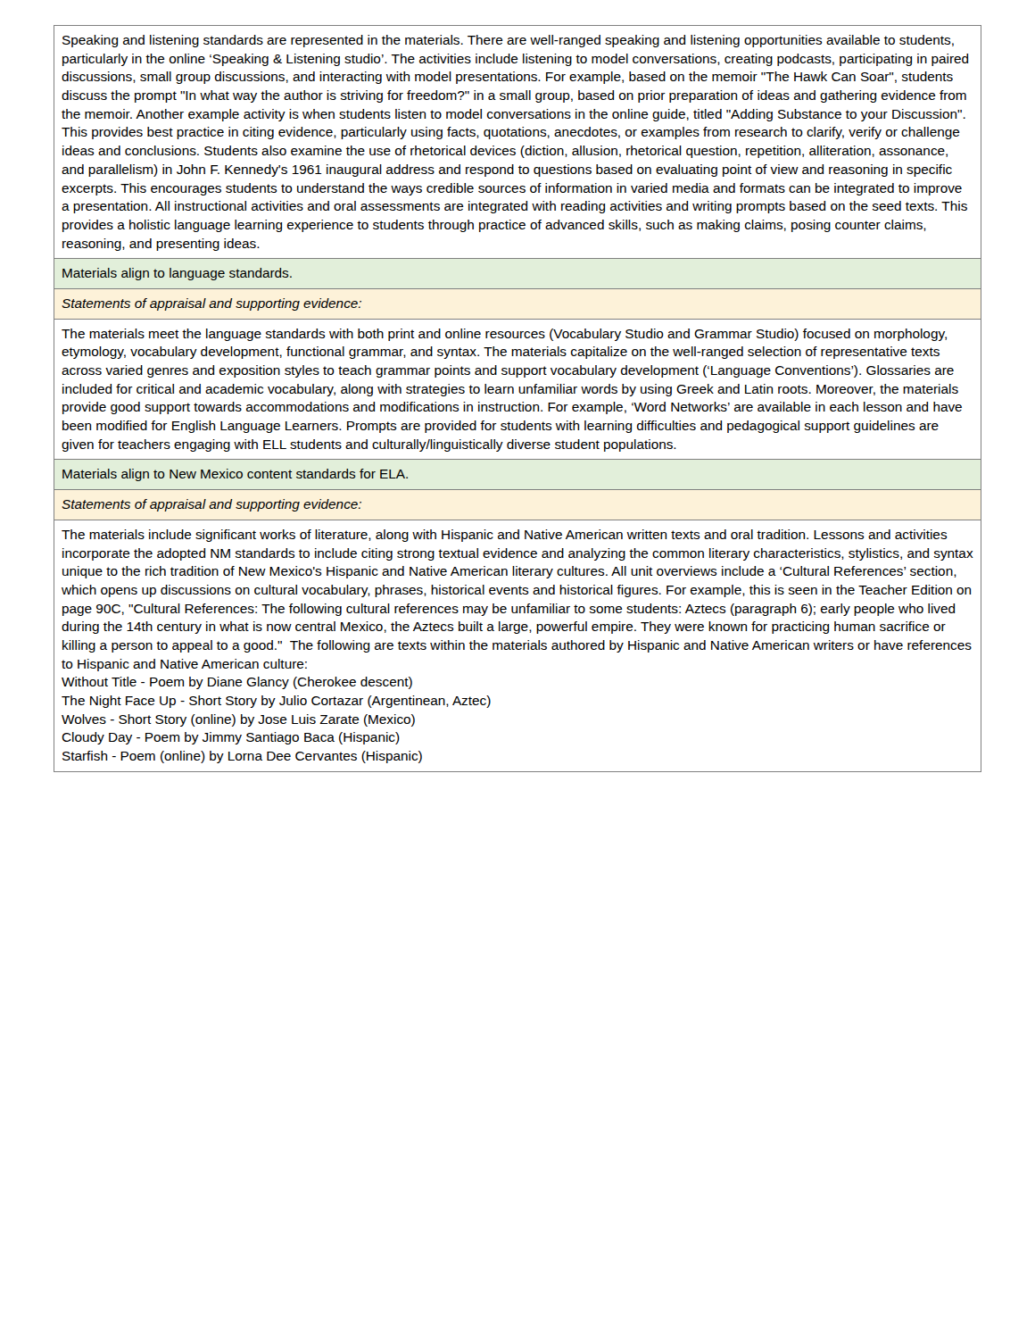Speaking and listening standards are represented in the materials. There are well-ranged speaking and listening opportunities available to students, particularly in the online ‘Speaking & Listening studio’. The activities include listening to model conversations, creating podcasts, participating in paired discussions, small group discussions, and interacting with model presentations. For example, based on the memoir "The Hawk Can Soar", students discuss the prompt "In what way the author is striving for freedom?" in a small group, based on prior preparation of ideas and gathering evidence from the memoir. Another example activity is when students listen to model conversations in the online guide, titled "Adding Substance to your Discussion". This provides best practice in citing evidence, particularly using facts, quotations, anecdotes, or examples from research to clarify, verify or challenge ideas and conclusions. Students also examine the use of rhetorical devices (diction, allusion, rhetorical question, repetition, alliteration, assonance, and parallelism) in John F. Kennedy's 1961 inaugural address and respond to questions based on evaluating point of view and reasoning in specific excerpts. This encourages students to understand the ways credible sources of information in varied media and formats can be integrated to improve a presentation. All instructional activities and oral assessments are integrated with reading activities and writing prompts based on the seed texts. This provides a holistic language learning experience to students through practice of advanced skills, such as making claims, posing counter claims, reasoning, and presenting ideas.
Materials align to language standards.
Statements of appraisal and supporting evidence:
The materials meet the language standards with both print and online resources (Vocabulary Studio and Grammar Studio) focused on morphology, etymology, vocabulary development, functional grammar, and syntax. The materials capitalize on the well-ranged selection of representative texts across varied genres and exposition styles to teach grammar points and support vocabulary development (‘Language Conventions’). Glossaries are included for critical and academic vocabulary, along with strategies to learn unfamiliar words by using Greek and Latin roots. Moreover, the materials provide good support towards accommodations and modifications in instruction. For example, ‘Word Networks’ are available in each lesson and have been modified for English Language Learners. Prompts are provided for students with learning difficulties and pedagogical support guidelines are given for teachers engaging with ELL students and culturally/linguistically diverse student populations.
Materials align to New Mexico content standards for ELA.
Statements of appraisal and supporting evidence:
The materials include significant works of literature, along with Hispanic and Native American written texts and oral tradition. Lessons and activities incorporate the adopted NM standards to include citing strong textual evidence and analyzing the common literary characteristics, stylistics, and syntax unique to the rich tradition of New Mexico's Hispanic and Native American literary cultures. All unit overviews include a ‘Cultural References’ section, which opens up discussions on cultural vocabulary, phrases, historical events and historical figures. For example, this is seen in the Teacher Edition on page 90C, "Cultural References: The following cultural references may be unfamiliar to some students: Aztecs (paragraph 6); early people who lived during the 14th century in what is now central Mexico, the Aztecs built a large, powerful empire. They were known for practicing human sacrifice or killing a person to appeal to a good." The following are texts within the materials authored by Hispanic and Native American writers or have references to Hispanic and Native American culture:
Without Title - Poem by Diane Glancy (Cherokee descent)
The Night Face Up - Short Story by Julio Cortazar (Argentinean, Aztec)
Wolves - Short Story (online) by Jose Luis Zarate (Mexico)
Cloudy Day - Poem by Jimmy Santiago Baca (Hispanic)
Starfish - Poem (online) by Lorna Dee Cervantes (Hispanic)